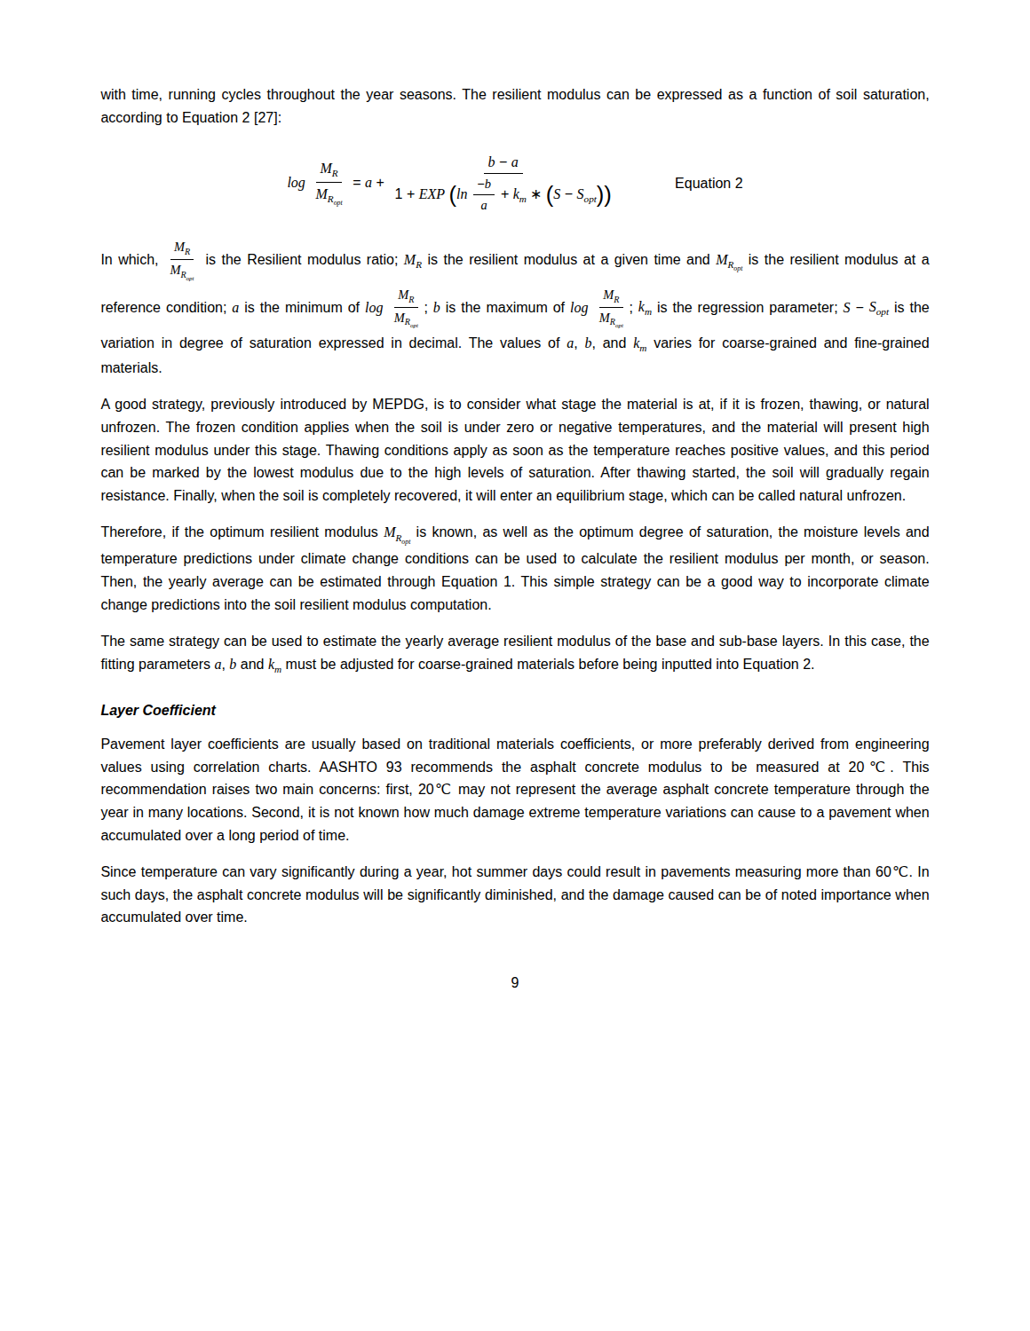with time, running cycles throughout the year seasons. The resilient modulus can be expressed as a function of soil saturation, according to Equation 2 [27]:
log MR MRopt = a + b − a 1 + EXP (ln −b a + km ∗ (S − Sopt))
Equation 2
In which, MR MRopt is the Resilient modulus ratio; MR is the resilient modulus at a given time and MRopt is the resilient modulus at a reference condition; a is the minimum of log MR MRopt; b is the maximum of log MR MRopt; km is the regression parameter; S − Sopt is the variation in degree of saturation expressed in decimal. The values of a, b, and km varies for coarse-grained and fine-grained materials.
A good strategy, previously introduced by MEPDG, is to consider what stage the material is at, if it is frozen, thawing, or natural unfrozen. The frozen condition applies when the soil is under zero or negative temperatures, and the material will present high resilient modulus under this stage. Thawing conditions apply as soon as the temperature reaches positive values, and this period can be marked by the lowest modulus due to the high levels of saturation. After thawing started, the soil will gradually regain resistance. Finally, when the soil is completely recovered, it will enter an equilibrium stage, which can be called natural unfrozen.
Therefore, if the optimum resilient modulus MRopt is known, as well as the optimum degree of saturation, the moisture levels and temperature predictions under climate change conditions can be used to calculate the resilient modulus per month, or season. Then, the yearly average can be estimated through Equation 1. This simple strategy can be a good way to incorporate climate change predictions into the soil resilient modulus computation.
The same strategy can be used to estimate the yearly average resilient modulus of the base and sub-base layers. In this case, the fitting parameters a, b and km must be adjusted for coarse-grained materials before being inputted into Equation 2.
Layer Coefficient
Pavement layer coefficients are usually based on traditional materials coefficients, or more preferably derived from engineering values using correlation charts. AASHTO 93 recommends the asphalt concrete modulus to be measured at 20℃. This recommendation raises two main concerns: first, 20℃ may not represent the average asphalt concrete temperature through the year in many locations. Second, it is not known how much damage extreme temperature variations can cause to a pavement when accumulated over a long period of time.
Since temperature can vary significantly during a year, hot summer days could result in pavements measuring more than 60℃. In such days, the asphalt concrete modulus will be significantly diminished, and the damage caused can be of noted importance when accumulated over time.
9